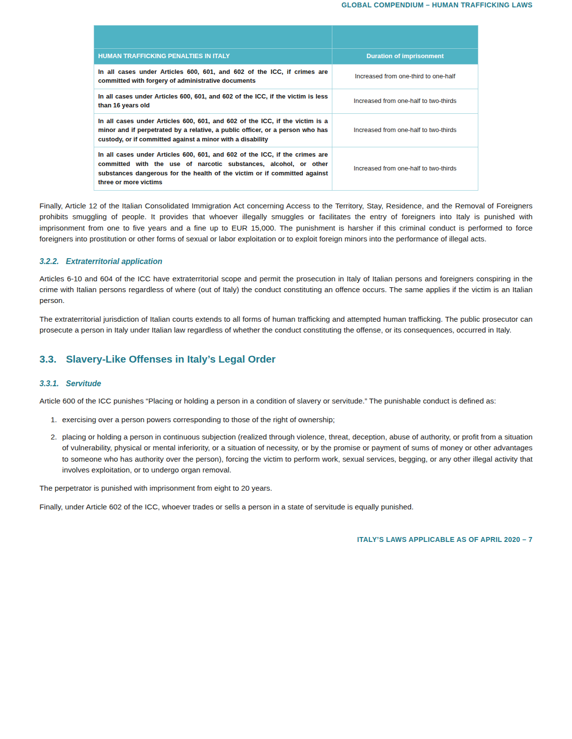GLOBAL COMPENDIUM – HUMAN TRAFFICKING LAWS
| HUMAN TRAFFICKING PENALTIES IN ITALY | Duration of imprisonment |
| --- | --- |
| In all cases under Articles 600, 601, and 602 of the ICC, if crimes are committed with forgery of administrative documents | Increased from one-third to one-half |
| In all cases under Articles 600, 601, and 602 of the ICC, if the victim is less than 16 years old | Increased from one-half to two-thirds |
| In all cases under Articles 600, 601, and 602 of the ICC, if the victim is a minor and if perpetrated by a relative, a public officer, or a person who has custody, or if committed against a minor with a disability | Increased from one-half to two-thirds |
| In all cases under Articles 600, 601, and 602 of the ICC, if the crimes are committed with the use of narcotic substances, alcohol, or other substances dangerous for the health of the victim or if committed against three or more victims | Increased from one-half to two-thirds |
Finally, Article 12 of the Italian Consolidated Immigration Act concerning Access to the Territory, Stay, Residence, and the Removal of Foreigners prohibits smuggling of people. It provides that whoever illegally smuggles or facilitates the entry of foreigners into Italy is punished with imprisonment from one to five years and a fine up to EUR 15,000. The punishment is harsher if this criminal conduct is performed to force foreigners into prostitution or other forms of sexual or labor exploitation or to exploit foreign minors into the performance of illegal acts.
3.2.2. Extraterritorial application
Articles 6-10 and 604 of the ICC have extraterritorial scope and permit the prosecution in Italy of Italian persons and foreigners conspiring in the crime with Italian persons regardless of where (out of Italy) the conduct constituting an offence occurs. The same applies if the victim is an Italian person.
The extraterritorial jurisdiction of Italian courts extends to all forms of human trafficking and attempted human trafficking. The public prosecutor can prosecute a person in Italy under Italian law regardless of whether the conduct constituting the offense, or its consequences, occurred in Italy.
3.3. Slavery-Like Offenses in Italy’s Legal Order
3.3.1. Servitude
Article 600 of the ICC punishes “Placing or holding a person in a condition of slavery or servitude.” The punishable conduct is defined as:
exercising over a person powers corresponding to those of the right of ownership;
placing or holding a person in continuous subjection (realized through violence, threat, deception, abuse of authority, or profit from a situation of vulnerability, physical or mental inferiority, or a situation of necessity, or by the promise or payment of sums of money or other advantages to someone who has authority over the person), forcing the victim to perform work, sexual services, begging, or any other illegal activity that involves exploitation, or to undergo organ removal.
The perpetrator is punished with imprisonment from eight to 20 years.
Finally, under Article 602 of the ICC, whoever trades or sells a person in a state of servitude is equally punished.
ITALY’S LAWS APPLICABLE AS OF APRIL 2020 – 7